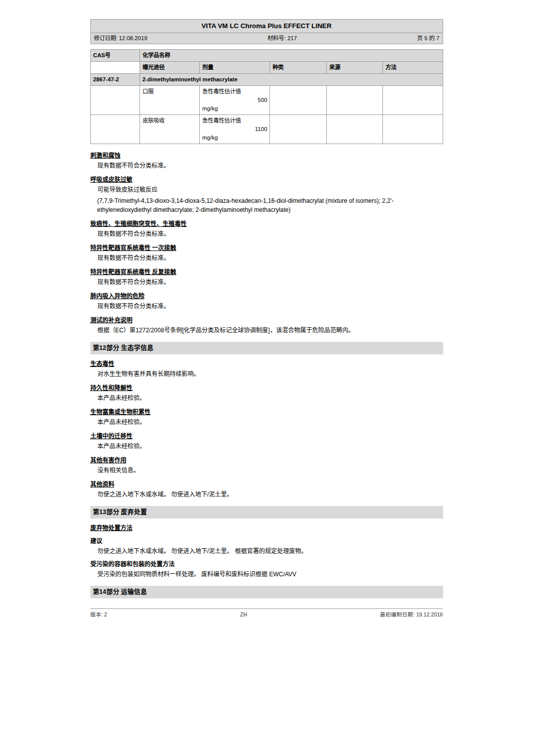VITA VM LC Chroma Plus EFFECT LINER
修订日期: 12.08.2019 材料号: 217 页 5 的 7
| CAS号 | 化学品名称 |
| | 曝光途径 | 剂量 | 种类 | 来源 | 方法 |
| 2867-47-2 | 2-dimethylaminoethyl methacrylate |
| | 口服 | 急性毒性估计值 500 mg/kg | | | |
| | 皮肤吸收 | 急性毒性估计值 1100 mg/kg | | | |
刺激和腐蚀
现有数据不符合分类标准。
呼吸或皮肤过敏
可能导致皮肤过敏反应
(7,7,9-Trimethyl-4,13-dioxo-3,14-dioxa-5,12-diaza-hexadecan-1,16-diol-dimethacrylat (mixture of isomers); 2,2'-ethylenedioxydiethyl dimethacrylate; 2-dimethylaminoethyl methacrylate)
致癌性、生殖细胞突变性、生殖毒性
现有数据不符合分类标准。
特异性靶器官系统毒性 一次接触
现有数据不符合分类标准。
特异性靶器官系统毒性 反复接触
现有数据不符合分类标准。
肺内吸入异物的危险
现有数据不符合分类标准。
测试的补充说明
根据（EC）第1272/2008号条例[化学品分类及标记全球协调制度]，该混合物属于危险品范畴内。
第12部分 生态学信息
生态毒性
对水生生物有害并具有长期持续影响。
持久性和降解性
本产品未经检验。
生物富集或生物积累性
本产品未经检验。
土壤中的迁移性
本产品未经检验。
其他有害作用
没有相关信息。
其他资料
勿使之进入地下水或水域。 勿使进入地下/泥土里。
第13部分 废弃处置
废弃物处置方法
建议
勿使之进入地下水或水域。 勿使进入地下/泥土里。 根据官署的规定处理废物。
受污染的容器和包装的处置方法
受污染的包装如同物质材料一样处理。 废料编号和废料标识根据 EWC/AVV
第14部分 运输信息
版本: 2 ZH 最初编制日期: 19.12.2016